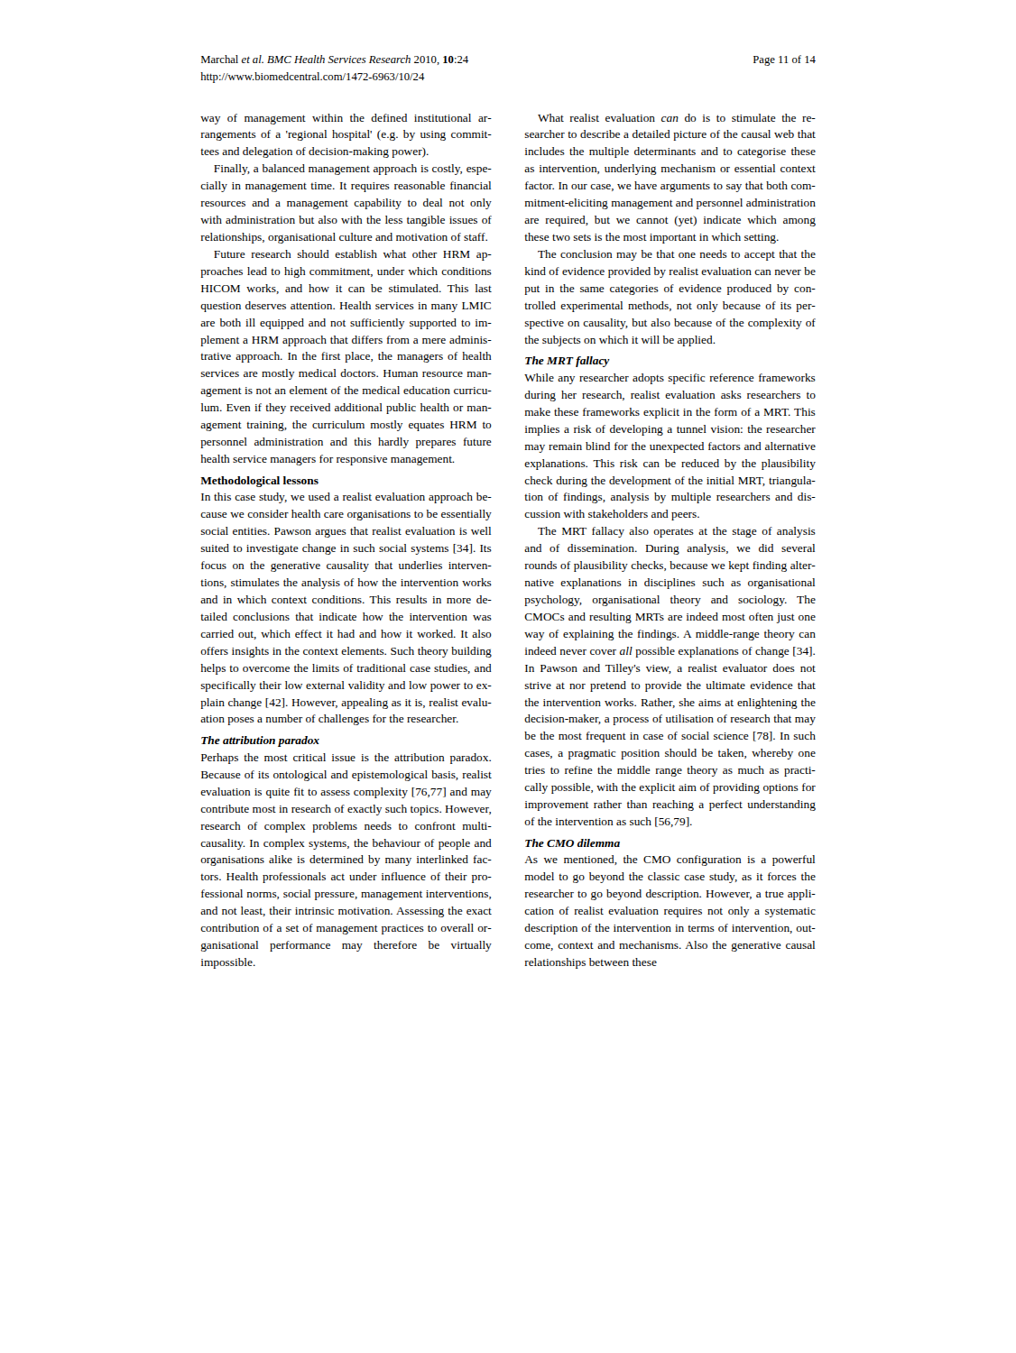Marchal et al. BMC Health Services Research 2010, 10:24 http://www.biomedcentral.com/1472-6963/10/24
Page 11 of 14
way of management within the defined institutional arrangements of a 'regional hospital' (e.g. by using committees and delegation of decision-making power).
Finally, a balanced management approach is costly, especially in management time. It requires reasonable financial resources and a management capability to deal not only with administration but also with the less tangible issues of relationships, organisational culture and motivation of staff.
Future research should establish what other HRM approaches lead to high commitment, under which conditions HICOM works, and how it can be stimulated. This last question deserves attention. Health services in many LMIC are both ill equipped and not sufficiently supported to implement a HRM approach that differs from a mere administrative approach. In the first place, the managers of health services are mostly medical doctors. Human resource management is not an element of the medical education curriculum. Even if they received additional public health or management training, the curriculum mostly equates HRM to personnel administration and this hardly prepares future health service managers for responsive management.
Methodological lessons
In this case study, we used a realist evaluation approach because we consider health care organisations to be essentially social entities. Pawson argues that realist evaluation is well suited to investigate change in such social systems [34]. Its focus on the generative causality that underlies interventions, stimulates the analysis of how the intervention works and in which context conditions. This results in more detailed conclusions that indicate how the intervention was carried out, which effect it had and how it worked. It also offers insights in the context elements. Such theory building helps to overcome the limits of traditional case studies, and specifically their low external validity and low power to explain change [42]. However, appealing as it is, realist evaluation poses a number of challenges for the researcher.
The attribution paradox
Perhaps the most critical issue is the attribution paradox. Because of its ontological and epistemological basis, realist evaluation is quite fit to assess complexity [76,77] and may contribute most in research of exactly such topics. However, research of complex problems needs to confront multi-causality. In complex systems, the behaviour of people and organisations alike is determined by many interlinked factors. Health professionals act under influence of their professional norms, social pressure, management interventions, and not least, their intrinsic motivation. Assessing the exact contribution of a set of management practices to overall organisational performance may therefore be virtually impossible.
What realist evaluation can do is to stimulate the researcher to describe a detailed picture of the causal web that includes the multiple determinants and to categorise these as intervention, underlying mechanism or essential context factor. In our case, we have arguments to say that both commitment-eliciting management and personnel administration are required, but we cannot (yet) indicate which among these two sets is the most important in which setting.
The conclusion may be that one needs to accept that the kind of evidence provided by realist evaluation can never be put in the same categories of evidence produced by controlled experimental methods, not only because of its perspective on causality, but also because of the complexity of the subjects on which it will be applied.
The MRT fallacy
While any researcher adopts specific reference frameworks during her research, realist evaluation asks researchers to make these frameworks explicit in the form of a MRT. This implies a risk of developing a tunnel vision: the researcher may remain blind for the unexpected factors and alternative explanations. This risk can be reduced by the plausibility check during the development of the initial MRT, triangulation of findings, analysis by multiple researchers and discussion with stakeholders and peers.
The MRT fallacy also operates at the stage of analysis and of dissemination. During analysis, we did several rounds of plausibility checks, because we kept finding alternative explanations in disciplines such as organisational psychology, organisational theory and sociology. The CMOCs and resulting MRTs are indeed most often just one way of explaining the findings. A middle-range theory can indeed never cover all possible explanations of change [34]. In Pawson and Tilley's view, a realist evaluator does not strive at nor pretend to provide the ultimate evidence that the intervention works. Rather, she aims at enlightening the decision-maker, a process of utilisation of research that may be the most frequent in case of social science [78]. In such cases, a pragmatic position should be taken, whereby one tries to refine the middle range theory as much as practically possible, with the explicit aim of providing options for improvement rather than reaching a perfect understanding of the intervention as such [56,79].
The CMO dilemma
As we mentioned, the CMO configuration is a powerful model to go beyond the classic case study, as it forces the researcher to go beyond description. However, a true application of realist evaluation requires not only a systematic description of the intervention in terms of intervention, outcome, context and mechanisms. Also the generative causal relationships between these